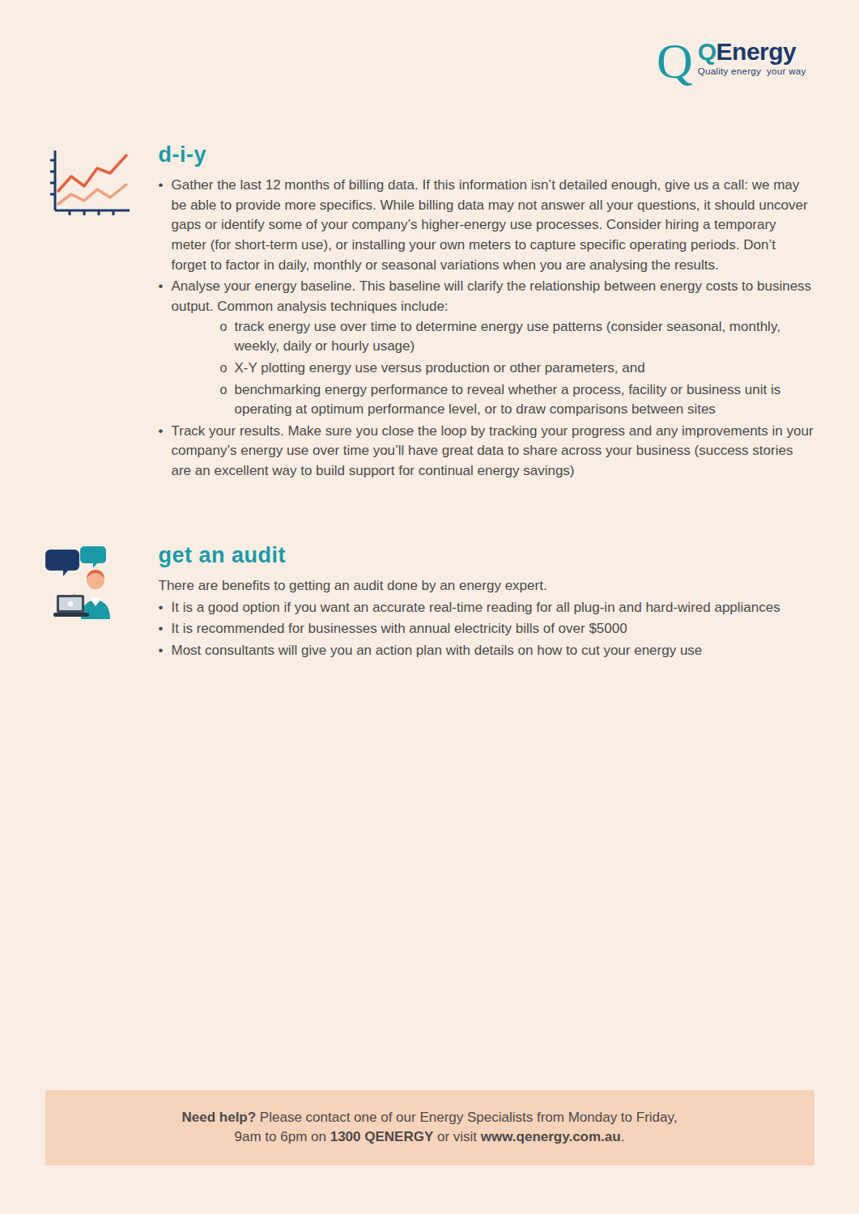Q QEnergy Quality energy your way
d-i-y
Gather the last 12 months of billing data. If this information isn’t detailed enough, give us a call: we may be able to provide more specifics. While billing data may not answer all your questions, it should uncover gaps or identify some of your company’s higher-energy use processes. Consider hiring a temporary meter (for short-term use), or installing your own meters to capture specific operating periods. Don’t forget to factor in daily, monthly or seasonal variations when you are analysing the results.
Analyse your energy baseline. This baseline will clarify the relationship between energy costs to business output. Common analysis techniques include:
track energy use over time to determine energy use patterns (consider seasonal, monthly, weekly, daily or hourly usage)
X-Y plotting energy use versus production or other parameters, and
benchmarking energy performance to reveal whether a process, facility or business unit is operating at optimum performance level, or to draw comparisons between sites
Track your results. Make sure you close the loop by tracking your progress and any improvements in your company’s energy use over time you’ll have great data to share across your business (success stories are an excellent way to build support for continual energy savings)
get an audit
There are benefits to getting an audit done by an energy expert.
It is a good option if you want an accurate real-time reading for all plug-in and hard-wired appliances
It is recommended for businesses with annual electricity bills of over $5000
Most consultants will give you an action plan with details on how to cut your energy use
Need help? Please contact one of our Energy Specialists from Monday to Friday, 9am to 6pm on 1300 QENERGY or visit www.qenergy.com.au.